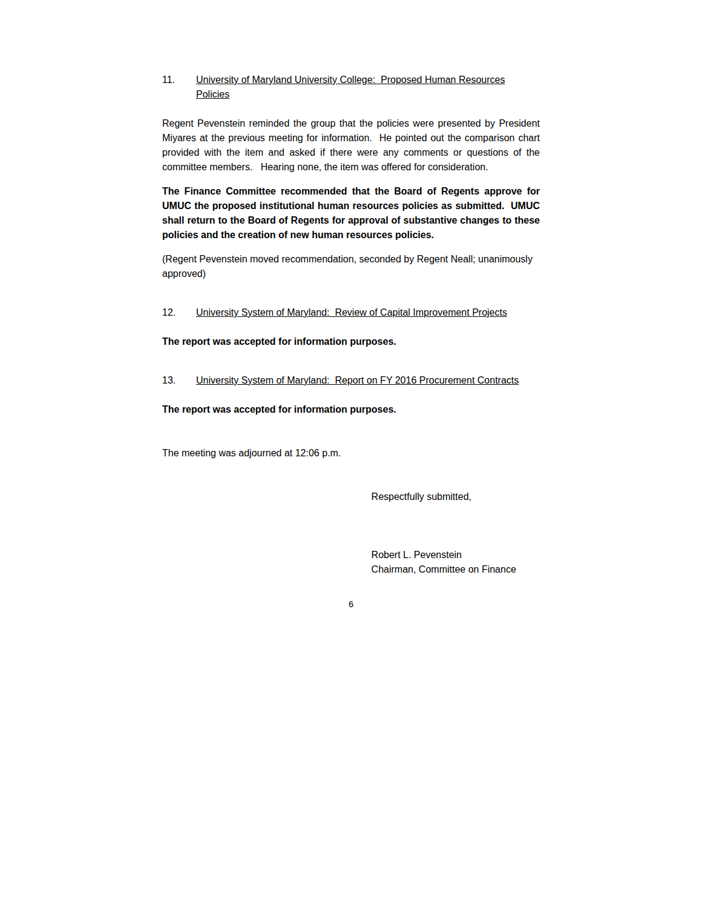11. University of Maryland University College: Proposed Human Resources Policies
Regent Pevenstein reminded the group that the policies were presented by President Miyares at the previous meeting for information. He pointed out the comparison chart provided with the item and asked if there were any comments or questions of the committee members. Hearing none, the item was offered for consideration.
The Finance Committee recommended that the Board of Regents approve for UMUC the proposed institutional human resources policies as submitted. UMUC shall return to the Board of Regents for approval of substantive changes to these policies and the creation of new human resources policies.
(Regent Pevenstein moved recommendation, seconded by Regent Neall; unanimously approved)
12. University System of Maryland: Review of Capital Improvement Projects
The report was accepted for information purposes.
13. University System of Maryland: Report on FY 2016 Procurement Contracts
The report was accepted for information purposes.
The meeting was adjourned at 12:06 p.m.
Respectfully submitted,
Robert L. Pevenstein
Chairman, Committee on Finance
6